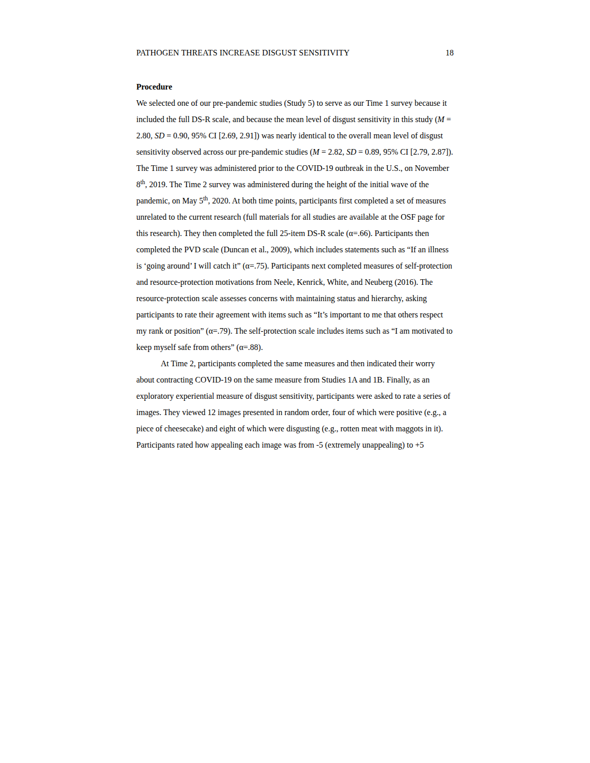Pathogen Threats Increase Disgust Sensitivity 18
Procedure
We selected one of our pre-pandemic studies (Study 5) to serve as our Time 1 survey because it included the full DS-R scale, and because the mean level of disgust sensitivity in this study (M = 2.80, SD = 0.90, 95% CI [2.69, 2.91]) was nearly identical to the overall mean level of disgust sensitivity observed across our pre-pandemic studies (M = 2.82, SD = 0.89, 95% CI [2.79, 2.87]). The Time 1 survey was administered prior to the COVID-19 outbreak in the U.S., on November 8th, 2019. The Time 2 survey was administered during the height of the initial wave of the pandemic, on May 5th, 2020. At both time points, participants first completed a set of measures unrelated to the current research (full materials for all studies are available at the OSF page for this research). They then completed the full 25-item DS-R scale (α=.66). Participants then completed the PVD scale (Duncan et al., 2009), which includes statements such as “If an illness is ‘going around’ I will catch it” (α=.75). Participants next completed measures of self-protection and resource-protection motivations from Neele, Kenrick, White, and Neuberg (2016). The resource-protection scale assesses concerns with maintaining status and hierarchy, asking participants to rate their agreement with items such as “It’s important to me that others respect my rank or position” (α=.79). The self-protection scale includes items such as “I am motivated to keep myself safe from others” (α=.88).
At Time 2, participants completed the same measures and then indicated their worry about contracting COVID-19 on the same measure from Studies 1A and 1B. Finally, as an exploratory experiential measure of disgust sensitivity, participants were asked to rate a series of images. They viewed 12 images presented in random order, four of which were positive (e.g., a piece of cheesecake) and eight of which were disgusting (e.g., rotten meat with maggots in it). Participants rated how appealing each image was from -5 (extremely unappealing) to +5